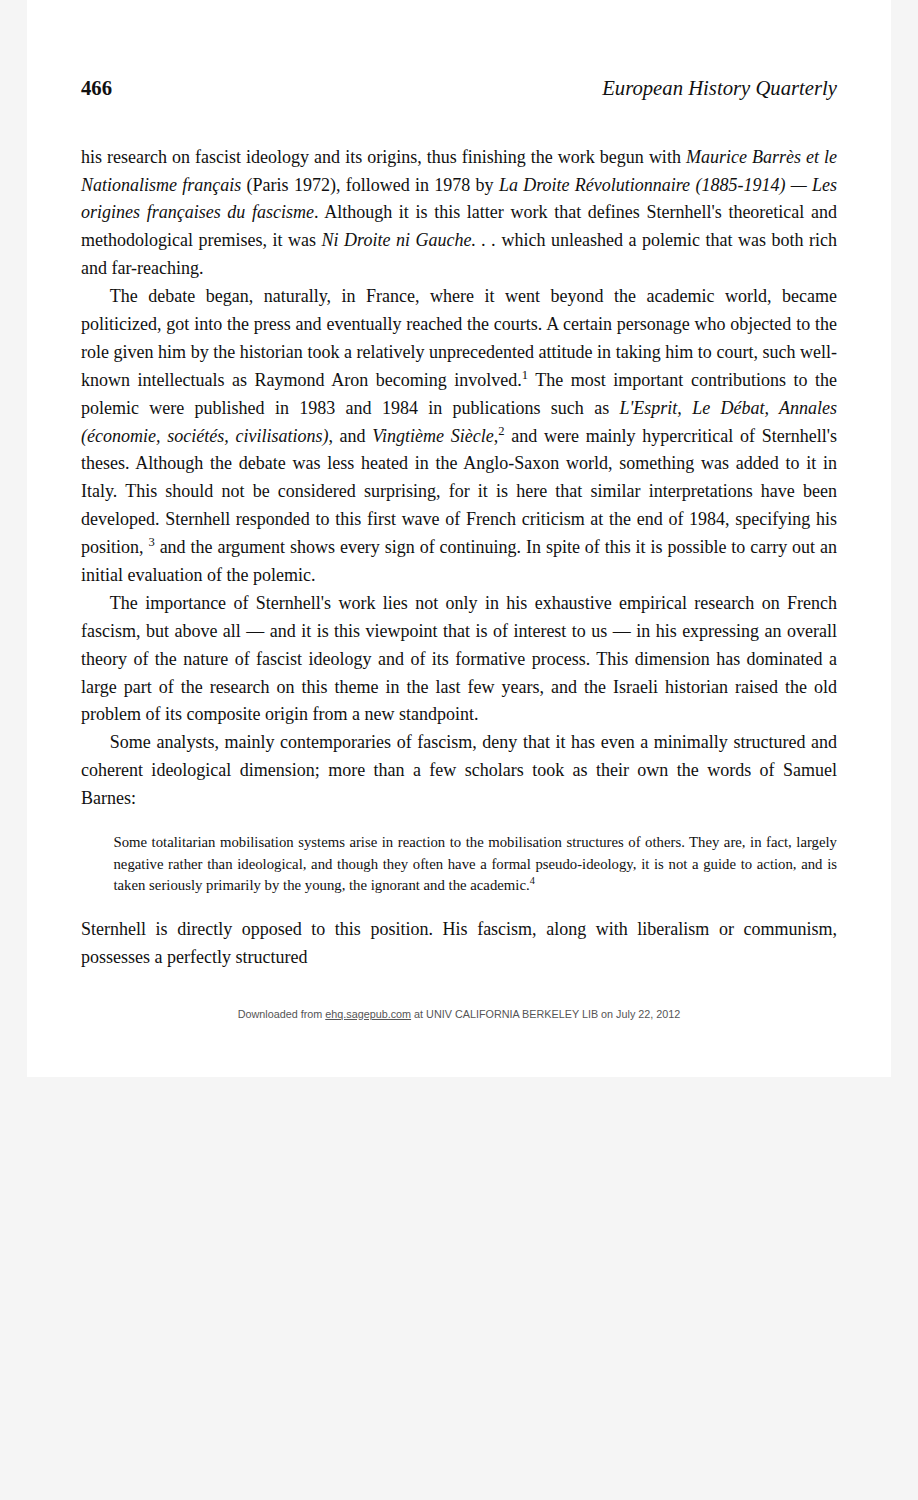466 European History Quarterly
his research on fascist ideology and its origins, thus finishing the work begun with Maurice Barrès et le Nationalisme français (Paris 1972), followed in 1978 by La Droite Révolutionnaire (1885-1914) — Les origines françaises du fascisme. Although it is this latter work that defines Sternhell's theoretical and methodological premises, it was Ni Droite ni Gauche. . . which unleashed a polemic that was both rich and far-reaching.
The debate began, naturally, in France, where it went beyond the academic world, became politicized, got into the press and eventually reached the courts. A certain personage who objected to the role given him by the historian took a relatively unprecedented attitude in taking him to court, such well-known intellectuals as Raymond Aron becoming involved.1 The most important contributions to the polemic were published in 1983 and 1984 in publications such as L'Esprit, Le Débat, Annales (économie, sociétés, civilisations), and Vingtième Siècle,2 and were mainly hypercritical of Sternhell's theses. Although the debate was less heated in the Anglo-Saxon world, something was added to it in Italy. This should not be considered surprising, for it is here that similar interpretations have been developed. Sternhell responded to this first wave of French criticism at the end of 1984, specifying his position, 3 and the argument shows every sign of continuing. In spite of this it is possible to carry out an initial evaluation of the polemic.
The importance of Sternhell's work lies not only in his exhaustive empirical research on French fascism, but above all — and it is this viewpoint that is of interest to us — in his expressing an overall theory of the nature of fascist ideology and of its formative process. This dimension has dominated a large part of the research on this theme in the last few years, and the Israeli historian raised the old problem of its composite origin from a new standpoint.
Some analysts, mainly contemporaries of fascism, deny that it has even a minimally structured and coherent ideological dimension; more than a few scholars took as their own the words of Samuel Barnes:
Some totalitarian mobilisation systems arise in reaction to the mobilisation structures of others. They are, in fact, largely negative rather than ideological, and though they often have a formal pseudo-ideology, it is not a guide to action, and is taken seriously primarily by the young, the ignorant and the academic.4
Sternhell is directly opposed to this position. His fascism, along with liberalism or communism, possesses a perfectly structured
Downloaded from ehq.sagepub.com at UNIV CALIFORNIA BERKELEY LIB on July 22, 2012